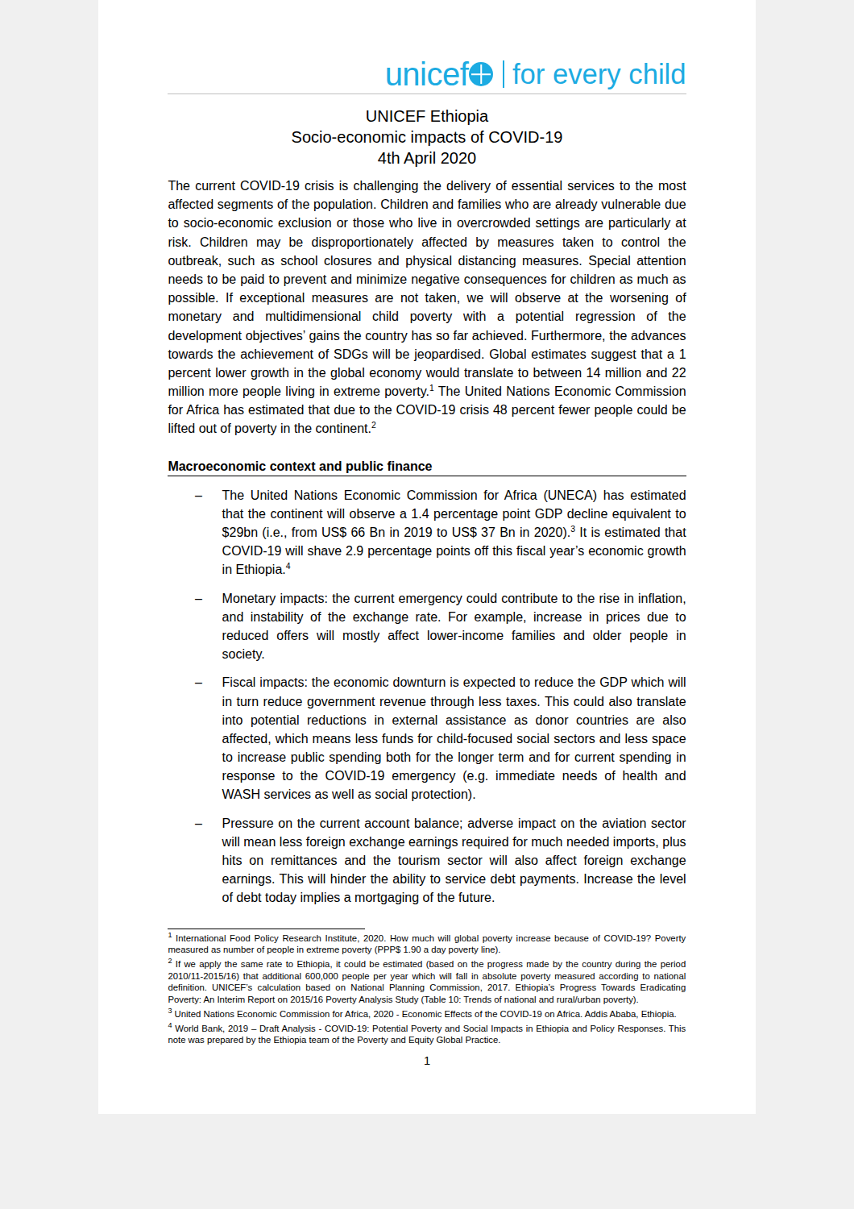unicef for every child
UNICEF Ethiopia Socio-economic impacts of COVID-19 4th April 2020
The current COVID-19 crisis is challenging the delivery of essential services to the most affected segments of the population. Children and families who are already vulnerable due to socio-economic exclusion or those who live in overcrowded settings are particularly at risk. Children may be disproportionately affected by measures taken to control the outbreak, such as school closures and physical distancing measures. Special attention needs to be paid to prevent and minimize negative consequences for children as much as possible. If exceptional measures are not taken, we will observe at the worsening of monetary and multidimensional child poverty with a potential regression of the development objectives’ gains the country has so far achieved. Furthermore, the advances towards the achievement of SDGs will be jeopardised. Global estimates suggest that a 1 percent lower growth in the global economy would translate to between 14 million and 22 million more people living in extreme poverty.1 The United Nations Economic Commission for Africa has estimated that due to the COVID-19 crisis 48 percent fewer people could be lifted out of poverty in the continent.2
Macroeconomic context and public finance
The United Nations Economic Commission for Africa (UNECA) has estimated that the continent will observe a 1.4 percentage point GDP decline equivalent to $29bn (i.e., from US$ 66 Bn in 2019 to US$ 37 Bn in 2020).3 It is estimated that COVID-19 will shave 2.9 percentage points off this fiscal year’s economic growth in Ethiopia.4
Monetary impacts: the current emergency could contribute to the rise in inflation, and instability of the exchange rate. For example, increase in prices due to reduced offers will mostly affect lower-income families and older people in society.
Fiscal impacts: the economic downturn is expected to reduce the GDP which will in turn reduce government revenue through less taxes. This could also translate into potential reductions in external assistance as donor countries are also affected, which means less funds for child-focused social sectors and less space to increase public spending both for the longer term and for current spending in response to the COVID-19 emergency (e.g. immediate needs of health and WASH services as well as social protection).
Pressure on the current account balance; adverse impact on the aviation sector will mean less foreign exchange earnings required for much needed imports, plus hits on remittances and the tourism sector will also affect foreign exchange earnings. This will hinder the ability to service debt payments. Increase the level of debt today implies a mortgaging of the future.
1 International Food Policy Research Institute, 2020. How much will global poverty increase because of COVID-19? Poverty measured as number of people in extreme poverty (PPP$ 1.90 a day poverty line).
2 If we apply the same rate to Ethiopia, it could be estimated (based on the progress made by the country during the period 2010/11-2015/16) that additional 600,000 people per year which will fall in absolute poverty measured according to national definition. UNICEF’s calculation based on National Planning Commission, 2017. Ethiopia’s Progress Towards Eradicating Poverty: An Interim Report on 2015/16 Poverty Analysis Study (Table 10: Trends of national and rural/urban poverty).
3 United Nations Economic Commission for Africa, 2020 - Economic Effects of the COVID-19 on Africa. Addis Ababa, Ethiopia.
4 World Bank, 2019 – Draft Analysis - COVID-19: Potential Poverty and Social Impacts in Ethiopia and Policy Responses. This note was prepared by the Ethiopia team of the Poverty and Equity Global Practice.
1